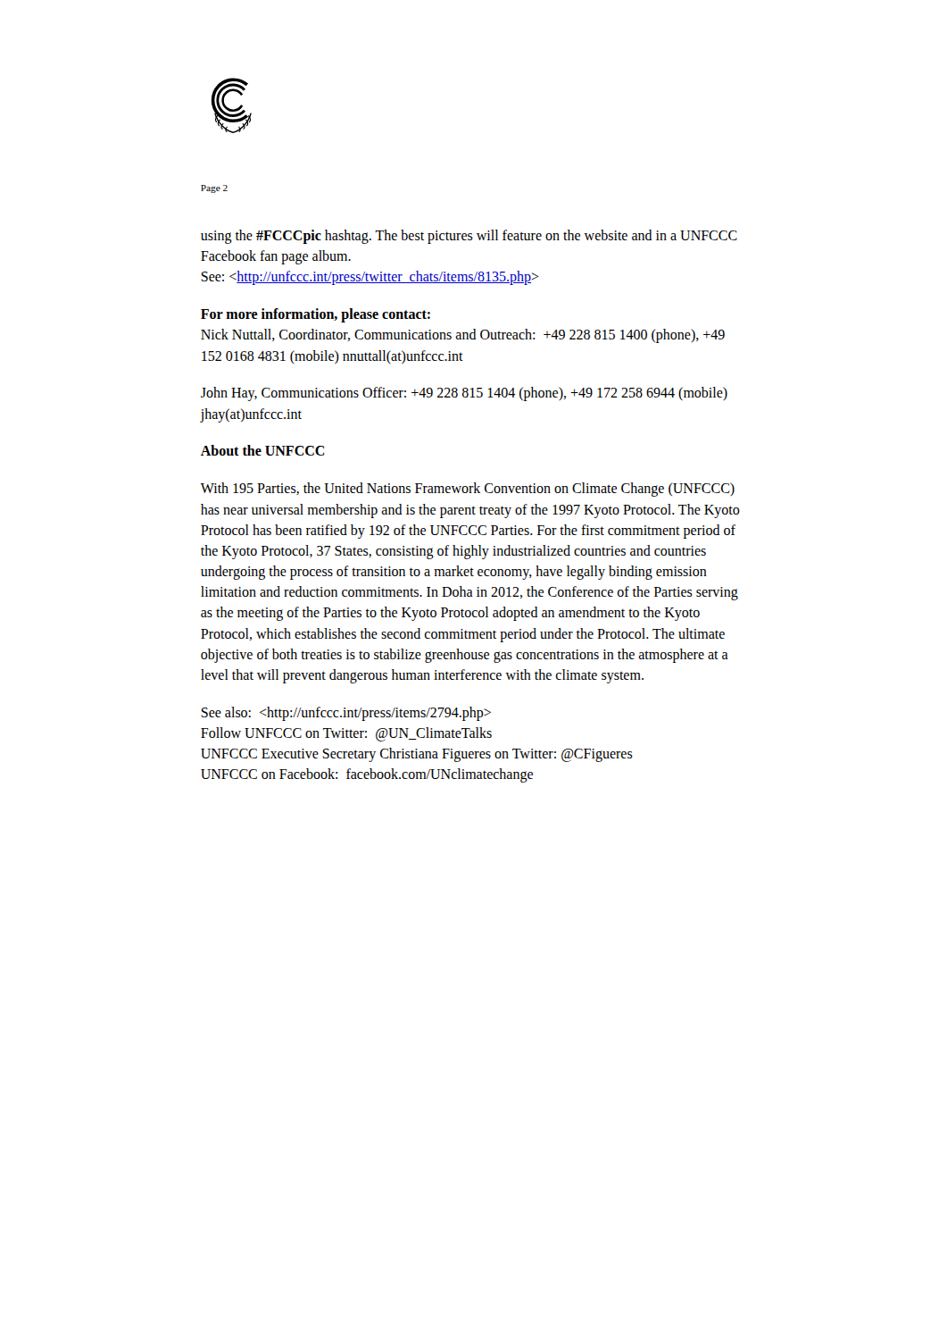Page 2
using the #FCCCpic hashtag. The best pictures will feature on the website and in a UNFCCC Facebook fan page album.
See: <http://unfccc.int/press/twitter_chats/items/8135.php>
For more information, please contact:
Nick Nuttall, Coordinator, Communications and Outreach: +49 228 815 1400 (phone), +49 152 0168 4831 (mobile) nnuttall(at)unfccc.int
John Hay, Communications Officer: +49 228 815 1404 (phone), +49 172 258 6944 (mobile) jhay(at)unfccc.int
About the UNFCCC
With 195 Parties, the United Nations Framework Convention on Climate Change (UNFCCC) has near universal membership and is the parent treaty of the 1997 Kyoto Protocol. The Kyoto Protocol has been ratified by 192 of the UNFCCC Parties. For the first commitment period of the Kyoto Protocol, 37 States, consisting of highly industrialized countries and countries undergoing the process of transition to a market economy, have legally binding emission limitation and reduction commitments. In Doha in 2012, the Conference of the Parties serving as the meeting of the Parties to the Kyoto Protocol adopted an amendment to the Kyoto Protocol, which establishes the second commitment period under the Protocol. The ultimate objective of both treaties is to stabilize greenhouse gas concentrations in the atmosphere at a level that will prevent dangerous human interference with the climate system.
See also: <http://unfccc.int/press/items/2794.php>
Follow UNFCCC on Twitter: @UN_ClimateTalks
UNFCCC Executive Secretary Christiana Figueres on Twitter: @CFigueres
UNFCCC on Facebook: facebook.com/UNclimatechange